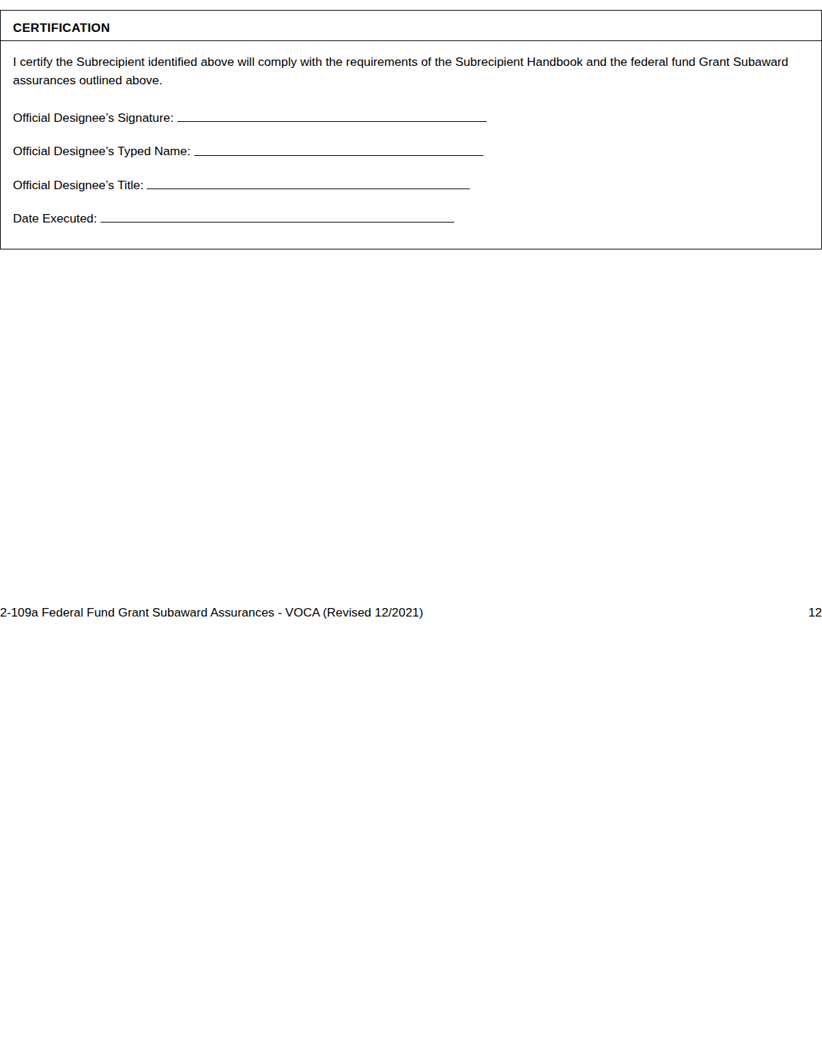CERTIFICATION
I certify the Subrecipient identified above will comply with the requirements of the Subrecipient Handbook and the federal fund Grant Subaward assurances outlined above.
Official Designee’s Signature:
Official Designee’s Typed Name:
Official Designee’s Title:
Date Executed:
2-109a Federal Fund Grant Subaward Assurances - VOCA (Revised 12/2021) 12